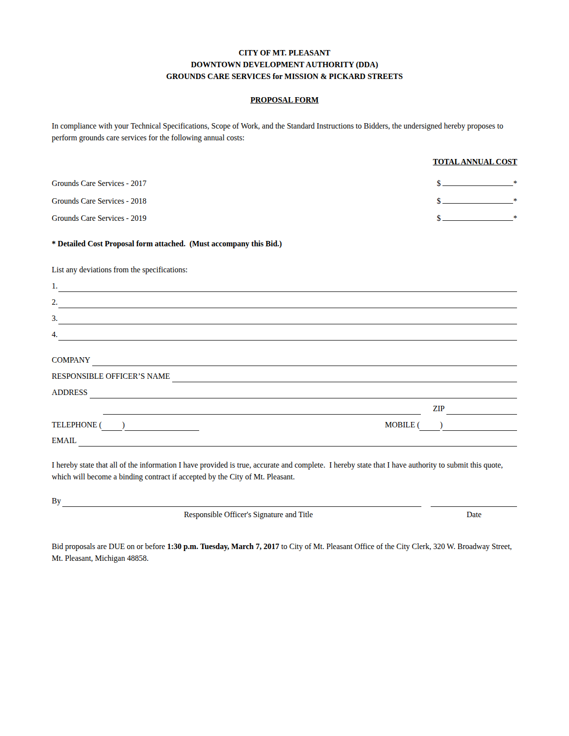CITY OF MT. PLEASANT
DOWNTOWN DEVELOPMENT AUTHORITY (DDA)
GROUNDS CARE SERVICES for MISSION & PICKARD STREETS
PROPOSAL FORM
In compliance with your Technical Specifications, Scope of Work, and the Standard Instructions to Bidders, the undersigned hereby proposes to perform grounds care services for the following annual costs:
TOTAL ANNUAL COST
| Grounds Care Services - 2017 | $ * |
| Grounds Care Services - 2018 | $ * |
| Grounds Care Services - 2019 | $ * |
* Detailed Cost Proposal form attached. (Must accompany this Bid.)
List any deviations from the specifications:
COMPANY
RESPONSIBLE OFFICER’S NAME
ADDRESS
ZIP
TELEPHONE ( ) MOBILE ( )
EMAIL
I hereby state that all of the information I have provided is true, accurate and complete. I hereby state that I have authority to submit this quote, which will become a binding contract if accepted by the City of Mt. Pleasant.
By
Responsible Officer's Signature and Title Date
Bid proposals are DUE on or before 1:30 p.m. Tuesday, March 7, 2017 to City of Mt. Pleasant Office of the City Clerk, 320 W. Broadway Street, Mt. Pleasant, Michigan 48858.